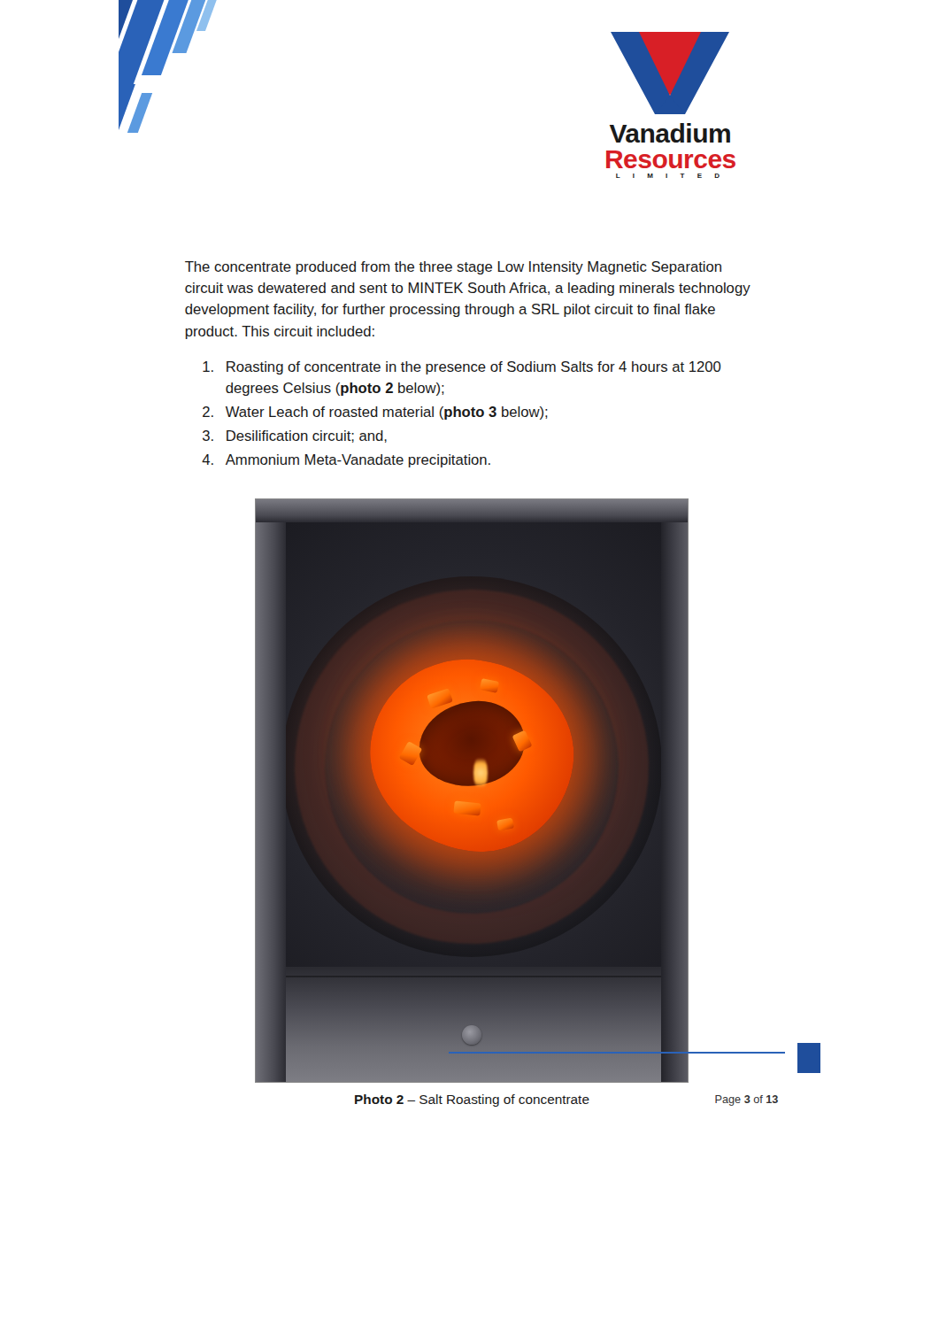Vanadium
Resources
L I M I T E D
The concentrate produced from the three stage Low Intensity Magnetic Separation circuit was dewatered and sent to MINTEK South Africa, a leading minerals technology development facility, for further processing through a SRL pilot circuit to final flake product. This circuit included:
Roasting of concentrate in the presence of Sodium Salts for 4 hours at 1200 degrees Celsius (photo 2 below);
Water Leach of roasted material (photo 3 below);
Desilification circuit; and,
Ammonium Meta-Vanadate precipitation.
Photo 2 – Salt Roasting of concentrate
Page 3 of 13